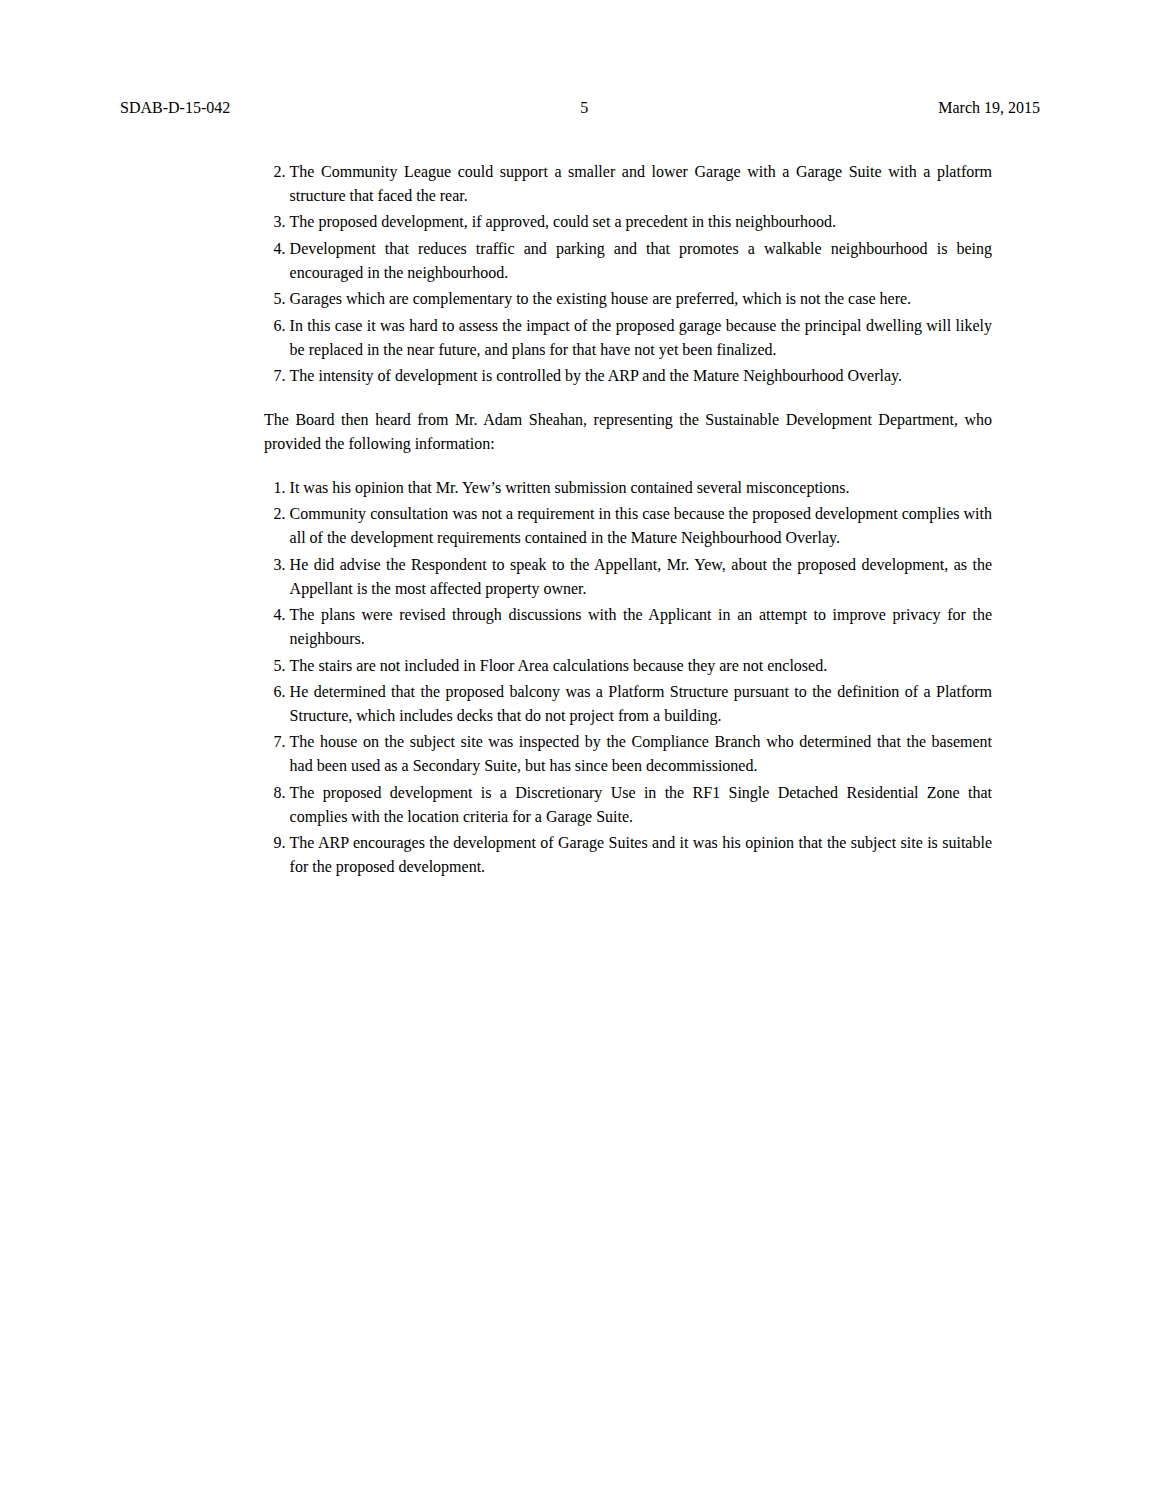SDAB-D-15-042 5 March 19, 2015
The Community League could support a smaller and lower Garage with a Garage Suite with a platform structure that faced the rear.
The proposed development, if approved, could set a precedent in this neighbourhood.
Development that reduces traffic and parking and that promotes a walkable neighbourhood is being encouraged in the neighbourhood.
Garages which are complementary to the existing house are preferred, which is not the case here.
In this case it was hard to assess the impact of the proposed garage because the principal dwelling will likely be replaced in the near future, and plans for that have not yet been finalized.
The intensity of development is controlled by the ARP and the Mature Neighbourhood Overlay.
The Board then heard from Mr. Adam Sheahan, representing the Sustainable Development Department, who provided the following information:
It was his opinion that Mr. Yew’s written submission contained several misconceptions.
Community consultation was not a requirement in this case because the proposed development complies with all of the development requirements contained in the Mature Neighbourhood Overlay.
He did advise the Respondent to speak to the Appellant, Mr. Yew, about the proposed development, as the Appellant is the most affected property owner.
The plans were revised through discussions with the Applicant in an attempt to improve privacy for the neighbours.
The stairs are not included in Floor Area calculations because they are not enclosed.
He determined that the proposed balcony was a Platform Structure pursuant to the definition of a Platform Structure, which includes decks that do not project from a building.
The house on the subject site was inspected by the Compliance Branch who determined that the basement had been used as a Secondary Suite, but has since been decommissioned.
The proposed development is a Discretionary Use in the RF1 Single Detached Residential Zone that complies with the location criteria for a Garage Suite.
The ARP encourages the development of Garage Suites and it was his opinion that the subject site is suitable for the proposed development.